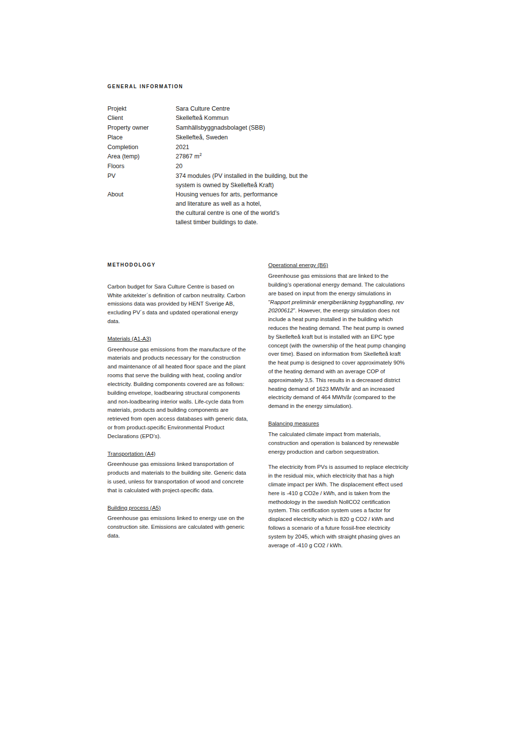General Information
| Projekt | Sara Culture Centre |
| Client | Skellefteå Kommun |
| Property owner | Samhällsbyggnadsbolaget (SBB) |
| Place | Skellefteå, Sweden |
| Completion | 2021 |
| Area (temp) | 27867 m 2 |
| Floors | 20 |
| PV | 374 modules (PV installed in the building, but the system is owned by Skellefteå Kraft) |
| About | Housing venues for arts, performance and literature as well as a hotel, the cultural centre is one of the world’s tallest timber buildings to date. |
Methodology
Carbon budget for Sara Culture Centre is based on White arkitekter´s definition of carbon neutrality. Carbon emissions data was provided by HENT Sverige AB, excluding PV´s data and updated operational energy data.
Materials (A1-A3)
Greenhouse gas emissions from the manufacture of the materials and products necessary for the construction and maintenance of all heated floor space and the plant rooms that serve the building with heat, cooling and/or electricity. Building components covered are as follows: building envelope, loadbearing structural components and non-loadbearing interior walls. Life-cycle data from materials, products and building components are retrieved from open access databases with generic data, or from product-specific Environmental Product Declarations (EPD’s).
Transportation (A4)
Greenhouse gas emissions linked transportation of products and materials to the building site. Generic data is used, unless for transportation of wood and concrete that is calculated with project-specific data.
Building process (A5)
Greenhouse gas emissions linked to energy use on the construction site. Emissions are calculated with generic data.
Operational energy (B6)
Greenhouse gas emissions that are linked to the building’s operational energy demand. The calculations are based on input from the energy simulations in ”Rapport preliminär energiberäkning bygghandling, rev 20200612”. However, the energy simulation does not include a heat pump installed in the building which reduces the heating demand. The heat pump is owned by Skellefteå kraft but is installed with an EPC type concept (with the ownership of the heat pump changing over time). Based on information from Skellefteå kraft the heat pump is designed to cover approximately 90% of the heating demand with an average COP of approximately 3,5. This results in a decreased district heating demand of 1623 MWh/år and an increased electricity demand of 464 MWh/år (compared to the demand in the energy simulation).
Balancing measures
The calculated climate impact from materials, construction and operation is balanced by renewable energy production and carbon sequestration.
The electricity from PVs is assumed to replace electricity in the residual mix, which electricity that has a high climate impact per kWh. The displacement effect used here is -410 g CO2e / kWh, and is taken from the methodology in the swedish NollCO2 certification system. This certification system uses a factor for displaced electricity which is 820 g CO2 / kWh and follows a scenario of a future fossil-free electricity system by 2045, which with straight phasing gives an average of -410 g CO2 / kWh.